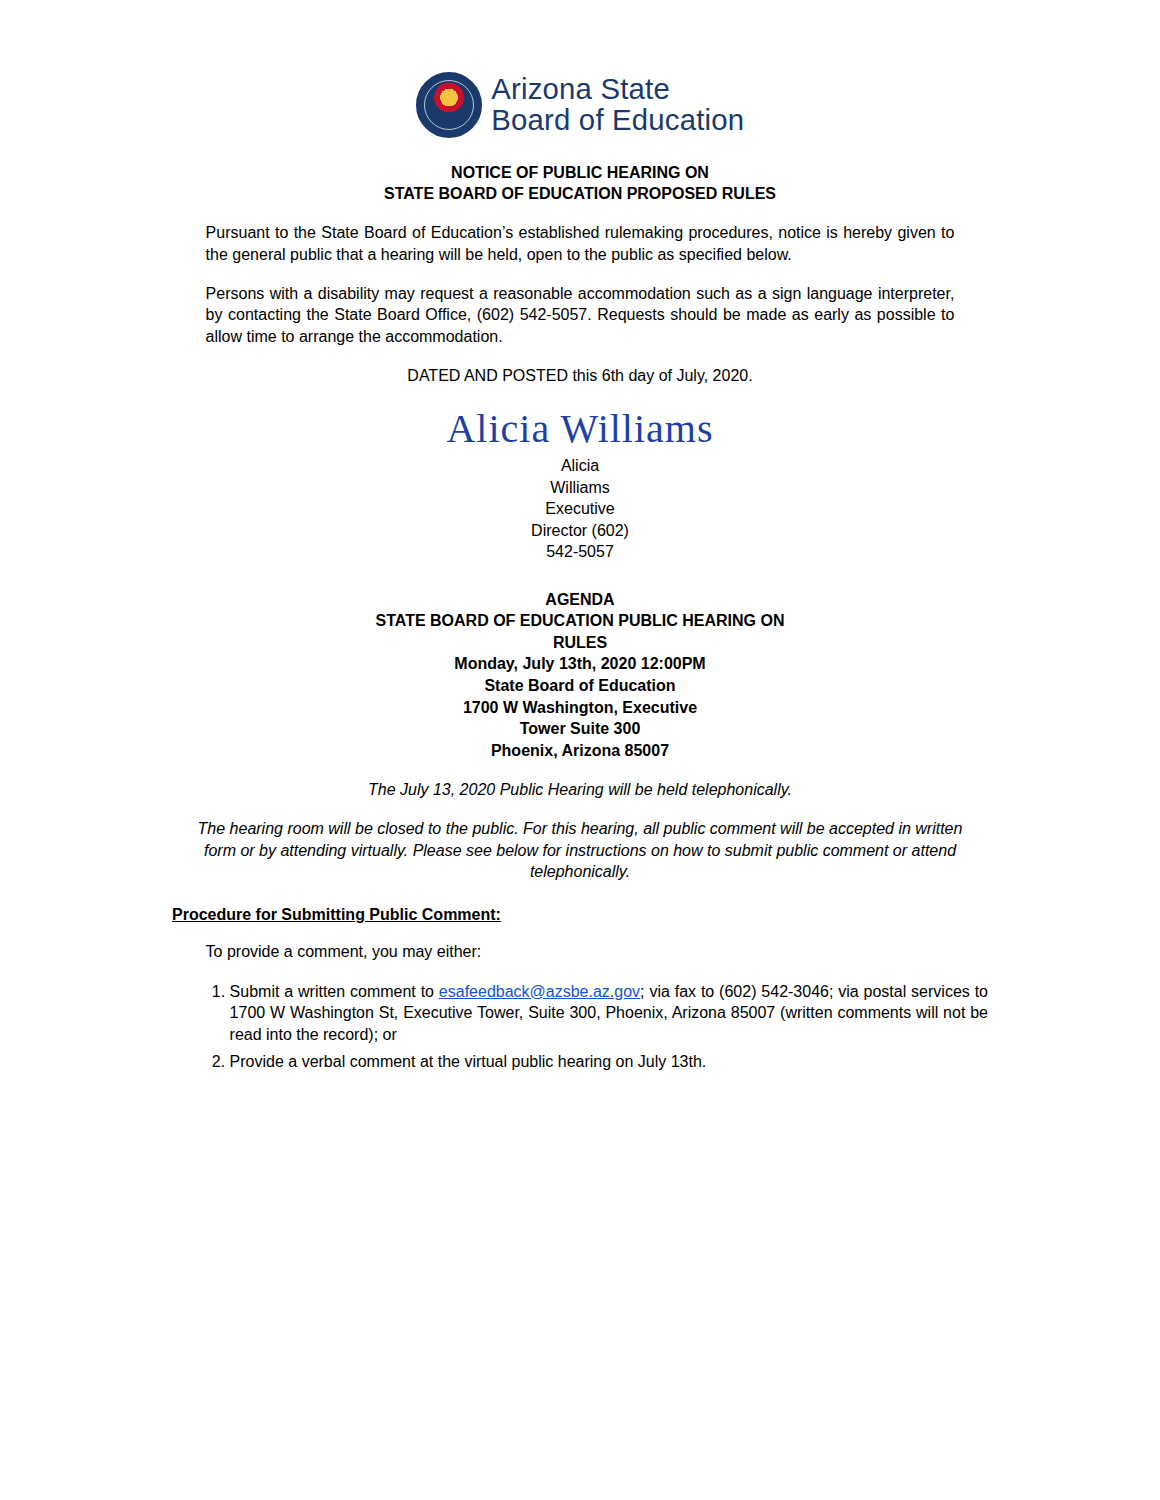Arizona State
Board of Education
NOTICE OF PUBLIC HEARING ON
STATE BOARD OF EDUCATION PROPOSED RULES
Pursuant to the State Board of Education’s established rulemaking procedures, notice is hereby given to the general public that a hearing will be held, open to the public as specified below.
Persons with a disability may request a reasonable accommodation such as a sign language interpreter, by contacting the State Board Office, (602) 542-5057. Requests should be made as early as possible to allow time to arrange the accommodation.
DATED AND POSTED this 6th day of July, 2020.
Alicia Williams
Alicia
Williams
Executive
Director (602)
542-5057
AGENDA
STATE BOARD OF EDUCATION PUBLIC HEARING ON
RULES
Monday, July 13th, 2020 12:00PM
State Board of Education
1700 W Washington, Executive
Tower Suite 300
Phoenix, Arizona 85007
The July 13, 2020 Public Hearing will be held telephonically.
The hearing room will be closed to the public. For this hearing, all public comment will be accepted in written form or by attending virtually. Please see below for instructions on how to submit public comment or attend telephonically.
Procedure for Submitting Public Comment:
To provide a comment, you may either:
Submit a written comment to esafeedback@azsbe.az.gov; via fax to (602) 542-3046; via postal services to 1700 W Washington St, Executive Tower, Suite 300, Phoenix, Arizona 85007 (written comments will not be read into the record); or
Provide a verbal comment at the virtual public hearing on July 13th.